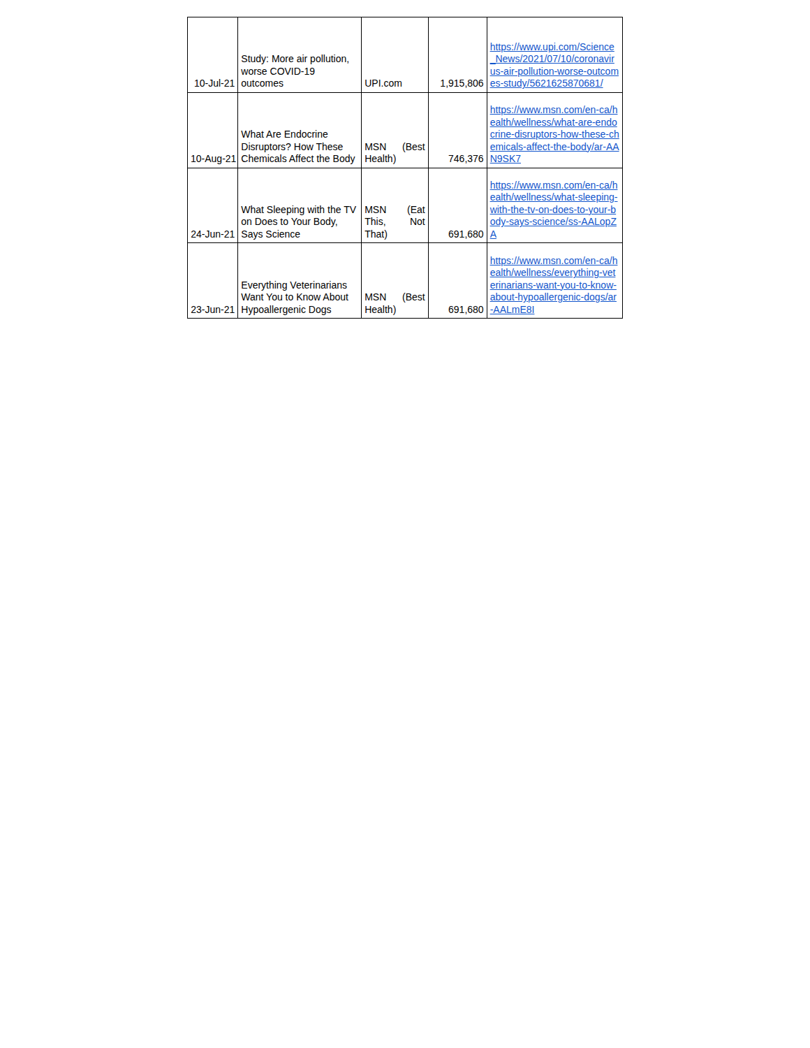| 10-Jul-21 | Study: More air pollution, worse COVID-19 outcomes | UPI.com | 1,915,806 | https://www.upi.com/Science_News/2021/07/10/coronavirus-air-pollution-worse-outcomes-study/5621625870681/ |
| 10-Aug-21 | What Are Endocrine Disruptors? How These Chemicals Affect the Body | MSN (Best Health) | 746,376 | https://www.msn.com/en-ca/health/wellness/what-are-endocrine-disruptors-how-these-chemicals-affect-the-body/ar-AAN9SK7 |
| 24-Jun-21 | What Sleeping with the TV on Does to Your Body, Says Science | MSN (Eat This, Not That) | 691,680 | https://www.msn.com/en-ca/health/wellness/what-sleeping-with-the-tv-on-does-to-your-body-says-science/ss-AALopZA |
| 23-Jun-21 | Everything Veterinarians Want You to Know About Hypoallergenic Dogs | MSN (Best Health) | 691,680 | https://www.msn.com/en-ca/health/wellness/everything-veterinarians-want-you-to-know-about-hypoallergenic-dogs/ar-AALmE8I |